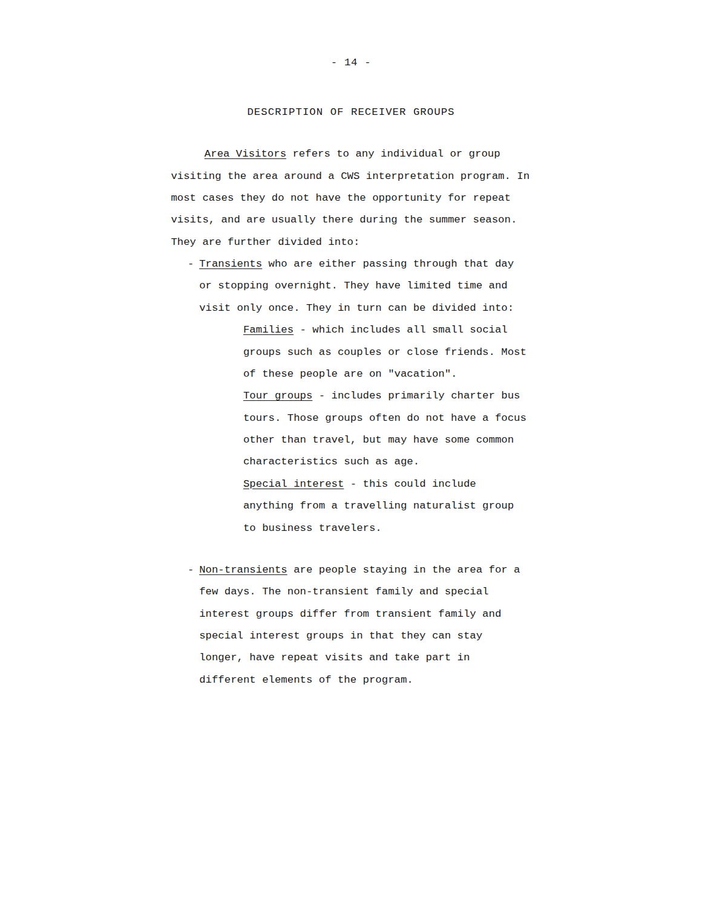- 14 -
DESCRIPTION OF RECEIVER GROUPS
Area Visitors refers to any individual or group visiting the area around a CWS interpretation program. In most cases they do not have the opportunity for repeat visits, and are usually there during the summer season. They are further divided into:
-
Transients who are either passing through that day or stopping overnight. They have limited time and visit only once. They in turn can be divided into:
Families - which includes all small social groups such as couples or close friends. Most of these people are on "vacation".
Tour groups - includes primarily charter bus tours. Those groups often do not have a focus other than travel, but may have some common characteristics such as age.
Special interest - this could include anything from a travelling naturalist group to business travelers.
-
Non-transients are people staying in the area for a few days. The non-transient family and special interest groups differ from transient family and special interest groups in that they can stay longer, have repeat visits and take part in different elements of the program.